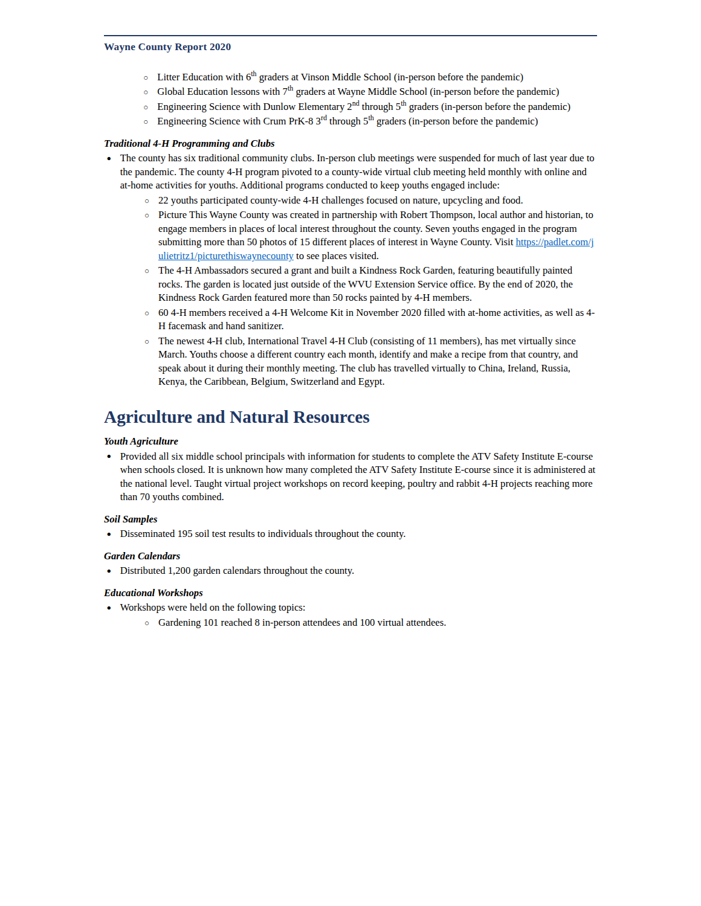Wayne County Report 2020
Litter Education with 6th graders at Vinson Middle School (in-person before the pandemic)
Global Education lessons with 7th graders at Wayne Middle School (in-person before the pandemic)
Engineering Science with Dunlow Elementary 2nd through 5th graders (in-person before the pandemic)
Engineering Science with Crum PrK-8 3rd through 5th graders (in-person before the pandemic)
Traditional 4-H Programming and Clubs
The county has six traditional community clubs. In-person club meetings were suspended for much of last year due to the pandemic. The county 4-H program pivoted to a county-wide virtual club meeting held monthly with online and at-home activities for youths. Additional programs conducted to keep youths engaged include:
22 youths participated county-wide 4-H challenges focused on nature, upcycling and food.
Picture This Wayne County was created in partnership with Robert Thompson, local author and historian, to engage members in places of local interest throughout the county. Seven youths engaged in the program submitting more than 50 photos of 15 different places of interest in Wayne County. Visit https://padlet.com/julietritz1/picturethiswaynecounty to see places visited.
The 4-H Ambassadors secured a grant and built a Kindness Rock Garden, featuring beautifully painted rocks. The garden is located just outside of the WVU Extension Service office. By the end of 2020, the Kindness Rock Garden featured more than 50 rocks painted by 4-H members.
60 4-H members received a 4-H Welcome Kit in November 2020 filled with at-home activities, as well as 4-H facemask and hand sanitizer.
The newest 4-H club, International Travel 4-H Club (consisting of 11 members), has met virtually since March. Youths choose a different country each month, identify and make a recipe from that country, and speak about it during their monthly meeting. The club has travelled virtually to China, Ireland, Russia, Kenya, the Caribbean, Belgium, Switzerland and Egypt.
Agriculture and Natural Resources
Youth Agriculture
Provided all six middle school principals with information for students to complete the ATV Safety Institute E-course when schools closed. It is unknown how many completed the ATV Safety Institute E-course since it is administered at the national level. Taught virtual project workshops on record keeping, poultry and rabbit 4-H projects reaching more than 70 youths combined.
Soil Samples
Disseminated 195 soil test results to individuals throughout the county.
Garden Calendars
Distributed 1,200 garden calendars throughout the county.
Educational Workshops
Workshops were held on the following topics:
Gardening 101 reached 8 in-person attendees and 100 virtual attendees.